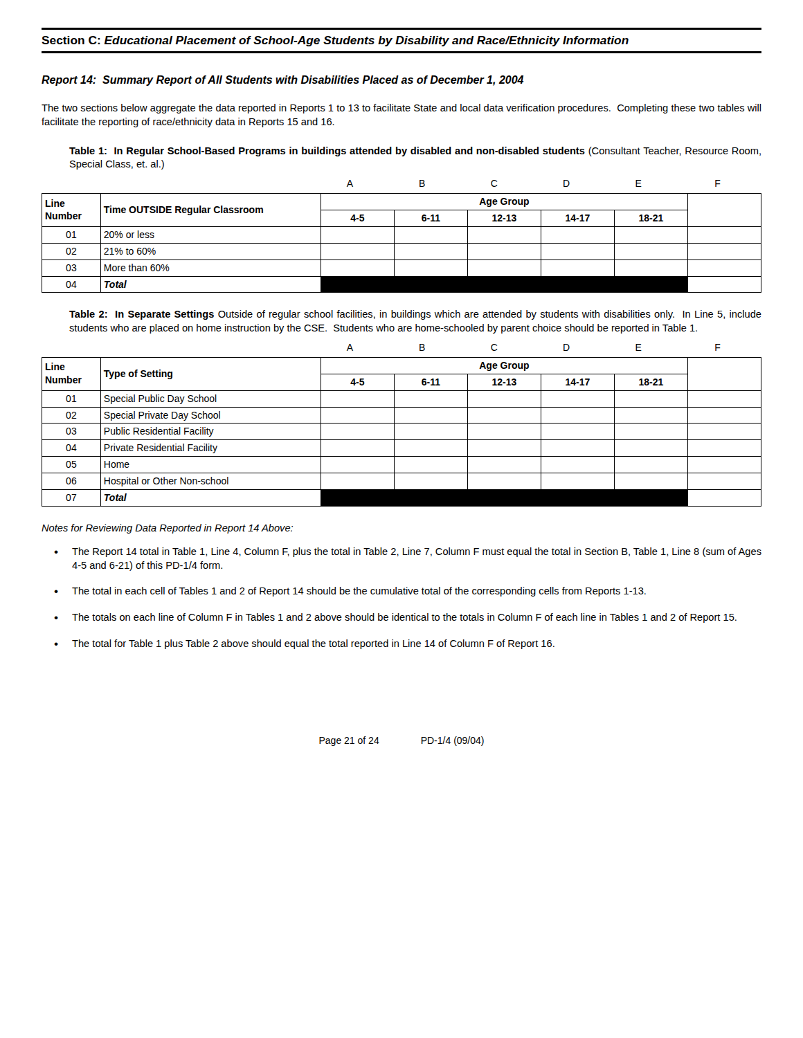Section C: Educational Placement of School-Age Students by Disability and Race/Ethnicity Information
Report 14: Summary Report of All Students with Disabilities Placed as of December 1, 2004
The two sections below aggregate the data reported in Reports 1 to 13 to facilitate State and local data verification procedures. Completing these two tables will facilitate the reporting of race/ethnicity data in Reports 15 and 16.
Table 1: In Regular School-Based Programs in buildings attended by disabled and non-disabled students (Consultant Teacher, Resource Room, Special Class, et. al.)
| | | A | B | C | D | E | F |
| Line Number | Time OUTSIDE Regular Classroom | Age Group | |
| --- | --- | --- | --- |
| 4-5 | 6-11 | 12-13 | 14-17 | 18-21 |
| 01 | 20% or less | | | | | | |
| 02 | 21% to 60% | | | | | | |
| 03 | More than 60% | | | | | | |
| 04 | Total | | | | | | |
Table 2: In Separate Settings Outside of regular school facilities, in buildings which are attended by students with disabilities only. In Line 5, include students who are placed on home instruction by the CSE. Students who are home-schooled by parent choice should be reported in Table 1.
| | | A | B | C | D | E | F |
| Line Number | Type of Setting | Age Group | |
| --- | --- | --- | --- |
| 4-5 | 6-11 | 12-13 | 14-17 | 18-21 |
| 01 | Special Public Day School | | | | | | |
| 02 | Special Private Day School | | | | | | |
| 03 | Public Residential Facility | | | | | | |
| 04 | Private Residential Facility | | | | | | |
| 05 | Home | | | | | | |
| 06 | Hospital or Other Non-school | | | | | | |
| 07 | Total | | | | | | |
Notes for Reviewing Data Reported in Report 14 Above:
The Report 14 total in Table 1, Line 4, Column F, plus the total in Table 2, Line 7, Column F must equal the total in Section B, Table 1, Line 8 (sum of Ages 4-5 and 6-21) of this PD-1/4 form.
The total in each cell of Tables 1 and 2 of Report 14 should be the cumulative total of the corresponding cells from Reports 1-13.
The totals on each line of Column F in Tables 1 and 2 above should be identical to the totals in Column F of each line in Tables 1 and 2 of Report 15.
The total for Table 1 plus Table 2 above should equal the total reported in Line 14 of Column F of Report 16.
Page 21 of 24 PD-1/4 (09/04)